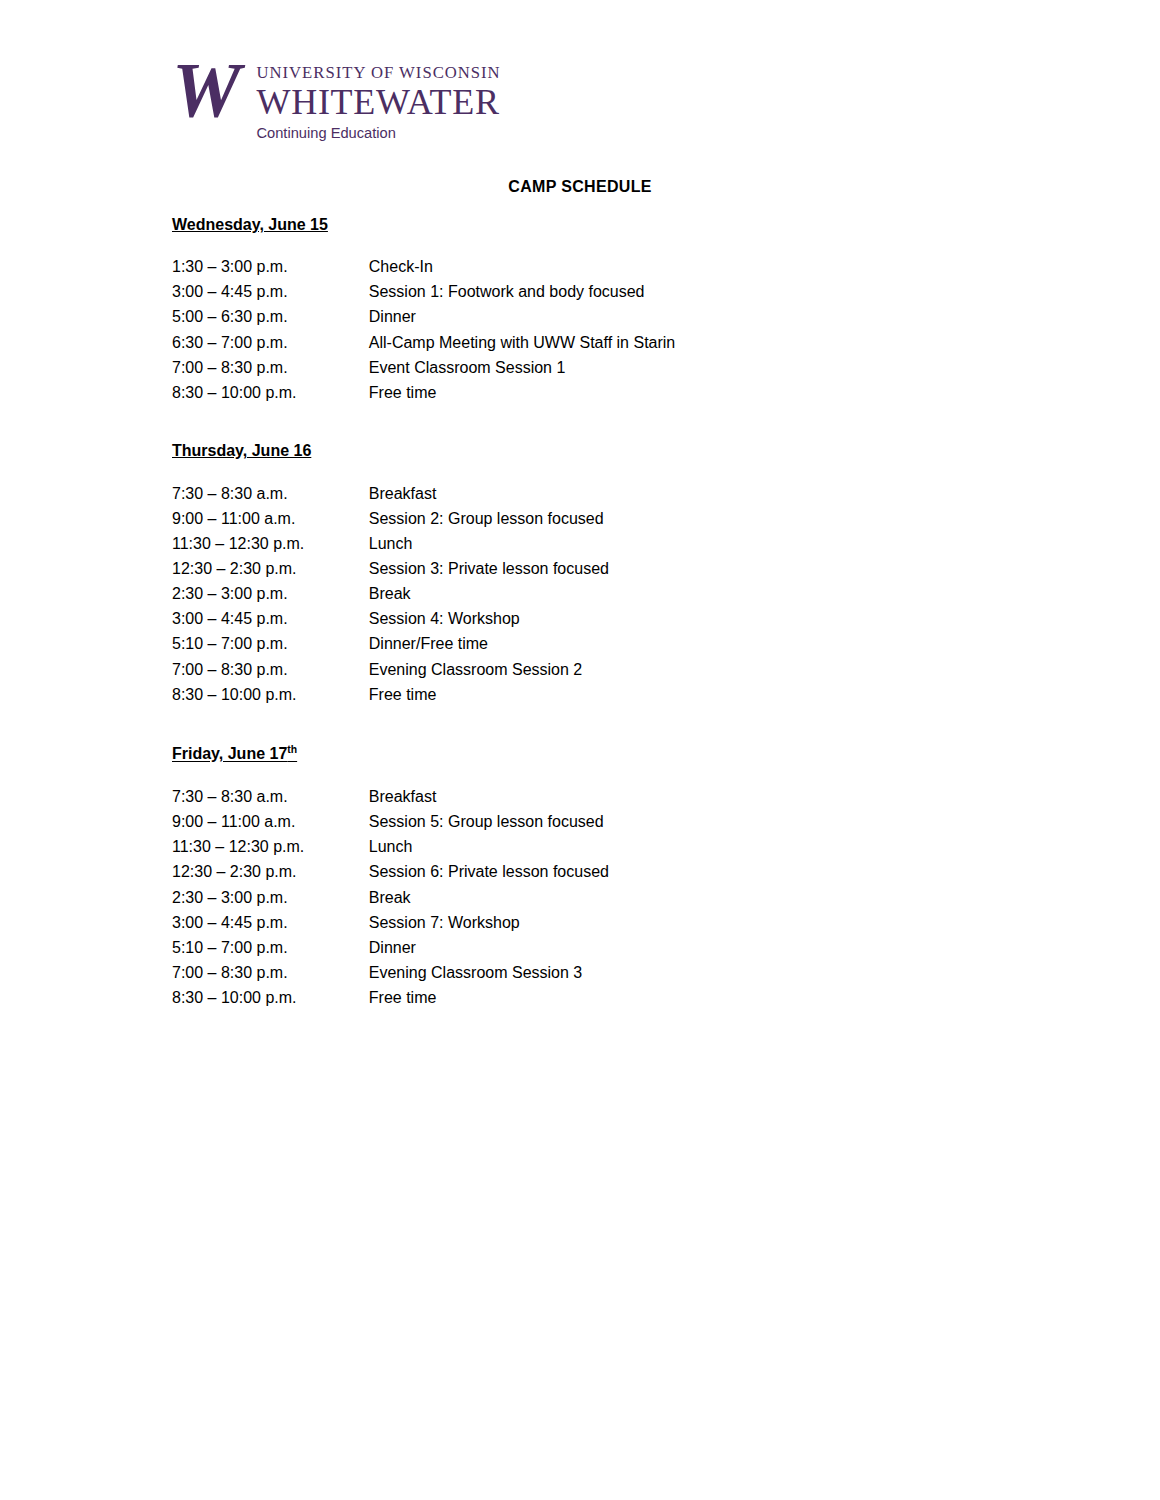W
University of Wisconsin
Whitewater
Continuing Education
CAMP SCHEDULE
Wednesday, June 15
| 1:30 – 3:00 p.m. | Check-In |
| 3:00 – 4:45 p.m. | Session 1: Footwork and body focused |
| 5:00 – 6:30 p.m. | Dinner |
| 6:30 – 7:00 p.m. | All-Camp Meeting with UWW Staff in Starin |
| 7:00 – 8:30 p.m. | Event Classroom Session 1 |
| 8:30 – 10:00 p.m. | Free time |
Thursday, June 16
| 7:30 – 8:30 a.m. | Breakfast |
| 9:00 – 11:00 a.m. | Session 2: Group lesson focused |
| 11:30 – 12:30 p.m. | Lunch |
| 12:30 – 2:30 p.m. | Session 3: Private lesson focused |
| 2:30 – 3:00 p.m. | Break |
| 3:00 – 4:45 p.m. | Session 4: Workshop |
| 5:10 – 7:00 p.m. | Dinner/Free time |
| 7:00 – 8:30 p.m. | Evening Classroom Session 2 |
| 8:30 – 10:00 p.m. | Free time |
Friday, June 17th
| 7:30 – 8:30 a.m. | Breakfast |
| 9:00 – 11:00 a.m. | Session 5: Group lesson focused |
| 11:30 – 12:30 p.m. | Lunch |
| 12:30 – 2:30 p.m. | Session 6: Private lesson focused |
| 2:30 – 3:00 p.m. | Break |
| 3:00 – 4:45 p.m. | Session 7: Workshop |
| 5:10 – 7:00 p.m. | Dinner |
| 7:00 – 8:30 p.m. | Evening Classroom Session 3 |
| 8:30 – 10:00 p.m. | Free time |